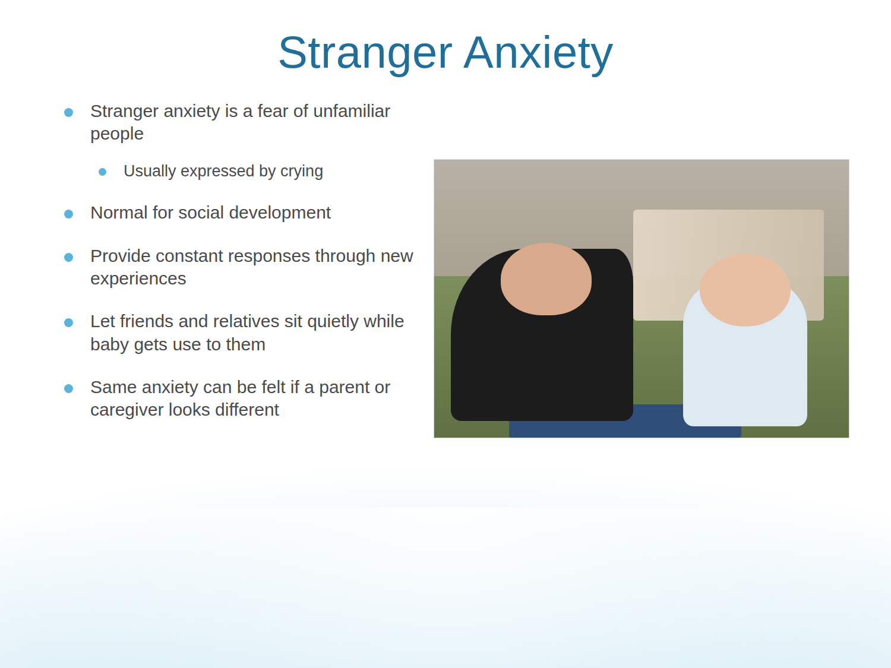Stranger Anxiety
Stranger anxiety is a fear of unfamiliar people
Usually expressed by crying
Normal for social development
Provide constant responses through new experiences
Let friends and relatives sit quietly while baby gets use to them
Same anxiety can be felt if a parent or caregiver looks different